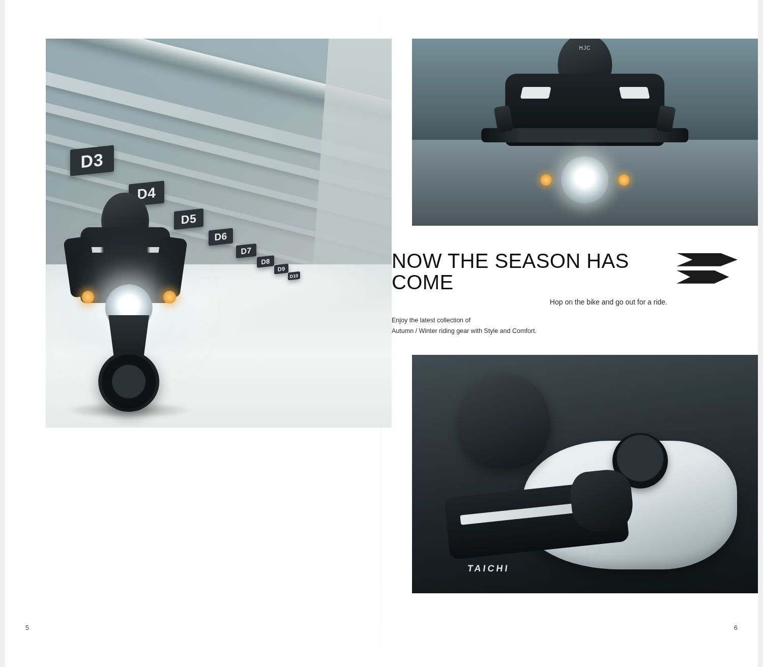D3
D4
D5
D6
D7
D8
D9
D10
5
HJC
NOW THE SEASON HAS COME
Hop on the bike and go out for a ride.
Enjoy the latest collection of
Autumn / Winter riding gear with Style and Comfort.
TAICHI
6